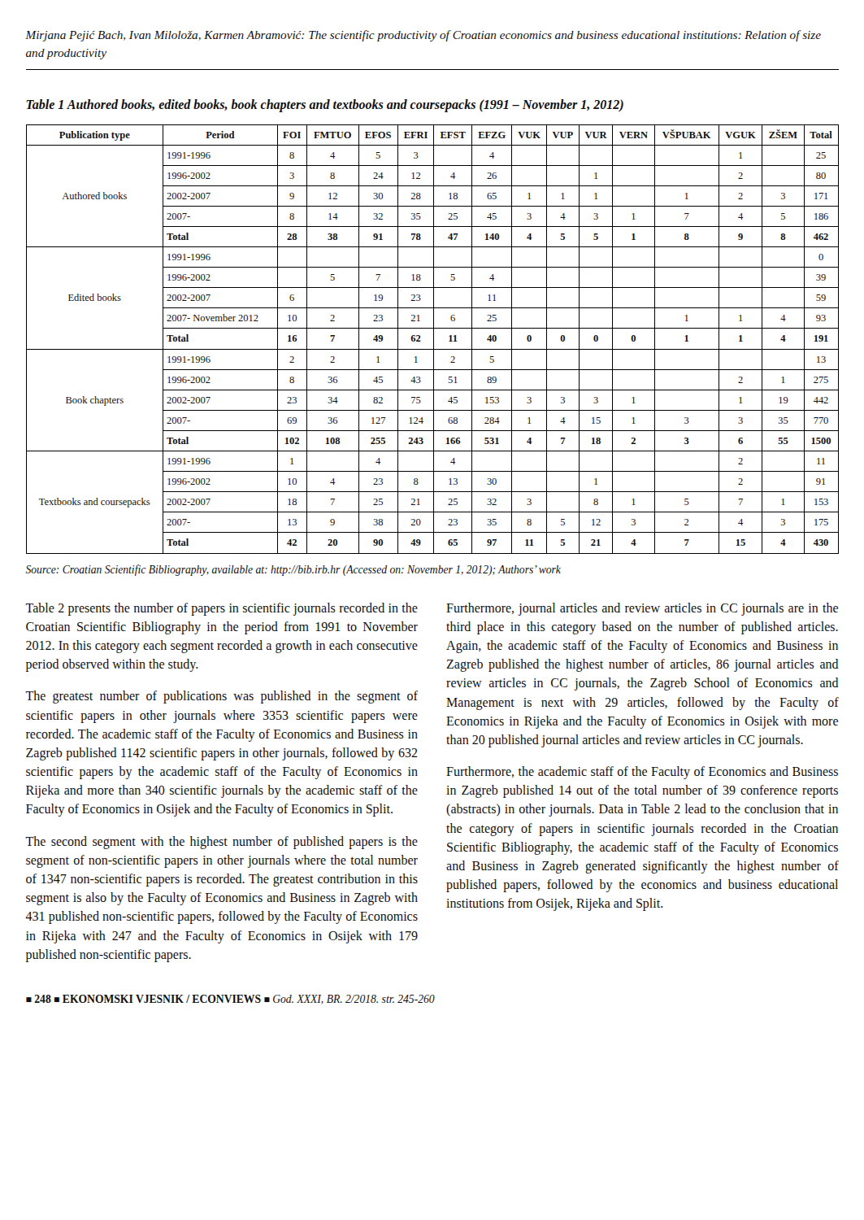Mirjana Pejić Bach, Ivan Miloloža, Karmen Abramović: The scientific productivity of Croatian economics and business educational institutions: Relation of size and productivity
Table 1 Authored books, edited books, book chapters and textbooks and coursepacks (1991 – November 1, 2012)
| Publication type | Period | FOI | FMTUO | EFOS | EFRI | EFST | EFZG | VUK | VUP | VUR | VERN | VŠPUBAK | VGUK | ZŠEM | Total |
| --- | --- | --- | --- | --- | --- | --- | --- | --- | --- | --- | --- | --- | --- | --- | --- |
| Authored books | 1991-1996 | 8 | 4 | 5 | 3 | | 4 | | | | | | 1 | | 25 |
| 1996-2002 | 3 | 8 | 24 | 12 | 4 | 26 | | | 1 | | | 2 | | 80 |
| 2002-2007 | 9 | 12 | 30 | 28 | 18 | 65 | 1 | 1 | 1 | | 1 | 2 | 3 | 171 |
| 2007- | 8 | 14 | 32 | 35 | 25 | 45 | 3 | 4 | 3 | 1 | 7 | 4 | 5 | 186 |
| Total | 28 | 38 | 91 | 78 | 47 | 140 | 4 | 5 | 5 | 1 | 8 | 9 | 8 | 462 |
| Edited books | 1991-1996 | | | | | | | | | | | | | | 0 |
| 1996-2002 | | 5 | 7 | 18 | 5 | 4 | | | | | | | | 39 |
| 2002-2007 | 6 | | 19 | 23 | | 11 | | | | | | | | 59 |
| 2007- November 2012 | 10 | 2 | 23 | 21 | 6 | 25 | | | | | 1 | 1 | 4 | 93 |
| Total | 16 | 7 | 49 | 62 | 11 | 40 | 0 | 0 | 0 | 0 | 1 | 1 | 4 | 191 |
| Book chapters | 1991-1996 | 2 | 2 | 1 | 1 | 2 | 5 | | | | | | | | 13 |
| 1996-2002 | 8 | 36 | 45 | 43 | 51 | 89 | | | | | | 2 | 1 | 275 |
| 2002-2007 | 23 | 34 | 82 | 75 | 45 | 153 | 3 | 3 | 3 | 1 | | 1 | 19 | 442 |
| 2007- | 69 | 36 | 127 | 124 | 68 | 284 | 1 | 4 | 15 | 1 | 3 | 3 | 35 | 770 |
| Total | 102 | 108 | 255 | 243 | 166 | 531 | 4 | 7 | 18 | 2 | 3 | 6 | 55 | 1500 |
| Textbooks and coursepacks | 1991-1996 | 1 | | 4 | | 4 | | | | | | | 2 | | 11 |
| 1996-2002 | 10 | 4 | 23 | 8 | 13 | 30 | | | 1 | | | 2 | | 91 |
| 2002-2007 | 18 | 7 | 25 | 21 | 25 | 32 | 3 | | 8 | 1 | 5 | 7 | 1 | 153 |
| 2007- | 13 | 9 | 38 | 20 | 23 | 35 | 8 | 5 | 12 | 3 | 2 | 4 | 3 | 175 |
| Total | 42 | 20 | 90 | 49 | 65 | 97 | 11 | 5 | 21 | 4 | 7 | 15 | 4 | 430 |
Source: Croatian Scientific Bibliography, available at: http://bib.irb.hr (Accessed on: November 1, 2012); Authors’ work
Table 2 presents the number of papers in scientific journals recorded in the Croatian Scientific Bibliography in the period from 1991 to November 2012. In this category each segment recorded a growth in each consecutive period observed within the study.
The greatest number of publications was published in the segment of scientific papers in other journals where 3353 scientific papers were recorded. The academic staff of the Faculty of Economics and Business in Zagreb published 1142 scientific papers in other journals, followed by 632 scientific papers by the academic staff of the Faculty of Economics in Rijeka and more than 340 scientific journals by the academic staff of the Faculty of Economics in Osijek and the Faculty of Economics in Split.
The second segment with the highest number of published papers is the segment of non-scientific papers in other journals where the total number of 1347 non-scientific papers is recorded. The greatest contribution in this segment is also by the Faculty of Economics and Business in Zagreb with 431 published non-scientific papers, followed by the Faculty of Economics in Rijeka with 247 and the Faculty of Economics in Osijek with 179 published non-scientific papers.
Furthermore, journal articles and review articles in CC journals are in the third place in this category based on the number of published articles. Again, the academic staff of the Faculty of Economics and Business in Zagreb published the highest number of articles, 86 journal articles and review articles in CC journals, the Zagreb School of Economics and Management is next with 29 articles, followed by the Faculty of Economics in Rijeka and the Faculty of Economics in Osijek with more than 20 published journal articles and review articles in CC journals.
Furthermore, the academic staff of the Faculty of Economics and Business in Zagreb published 14 out of the total number of 39 conference reports (abstracts) in other journals. Data in Table 2 lead to the conclusion that in the category of papers in scientific journals recorded in the Croatian Scientific Bibliography, the academic staff of the Faculty of Economics and Business in Zagreb generated significantly the highest number of published papers, followed by the economics and business educational institutions from Osijek, Rijeka and Split.
■ 248 ■ EKONOMSKI VJESNIK / ECONVIEWS ■ God. XXXI, BR. 2/2018. str. 245-260